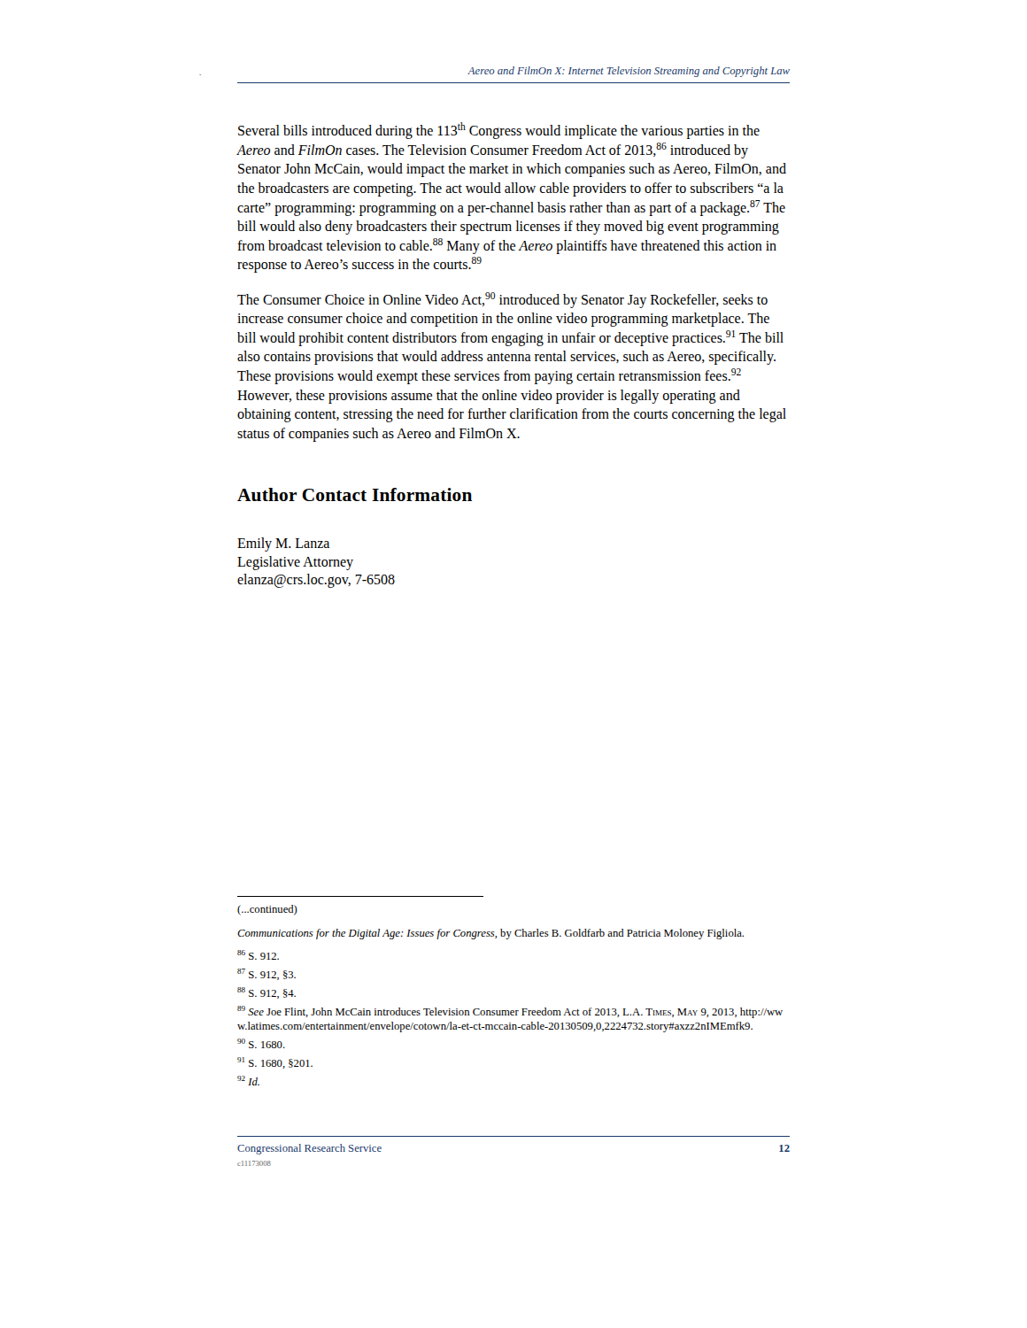.
Aereo and FilmOn X: Internet Television Streaming and Copyright Law
Several bills introduced during the 113th Congress would implicate the various parties in the Aereo and FilmOn cases. The Television Consumer Freedom Act of 2013,86 introduced by Senator John McCain, would impact the market in which companies such as Aereo, FilmOn, and the broadcasters are competing. The act would allow cable providers to offer to subscribers “a la carte” programming: programming on a per-channel basis rather than as part of a package.87 The bill would also deny broadcasters their spectrum licenses if they moved big event programming from broadcast television to cable.88 Many of the Aereo plaintiffs have threatened this action in response to Aereo’s success in the courts.89
The Consumer Choice in Online Video Act,90 introduced by Senator Jay Rockefeller, seeks to increase consumer choice and competition in the online video programming marketplace. The bill would prohibit content distributors from engaging in unfair or deceptive practices.91 The bill also contains provisions that would address antenna rental services, such as Aereo, specifically. These provisions would exempt these services from paying certain retransmission fees.92 However, these provisions assume that the online video provider is legally operating and obtaining content, stressing the need for further clarification from the courts concerning the legal status of companies such as Aereo and FilmOn X.
Author Contact Information
Emily M. Lanza
Legislative Attorney
elanza@crs.loc.gov, 7-6508
(...continued)
Communications for the Digital Age: Issues for Congress, by Charles B. Goldfarb and Patricia Moloney Figliola.
86 S. 912.
87 S. 912, §3.
88 S. 912, §4.
89 See Joe Flint, John McCain introduces Television Consumer Freedom Act of 2013, L.A. Times, May 9, 2013, http://www.latimes.com/entertainment/envelope/cotown/la-et-ct-mccain-cable-20130509,0,2224732.story#axzz2nIMEmfk9.
90 S. 1680.
91 S. 1680, §201.
92 Id.
Congressional Research Service 12 c11173008